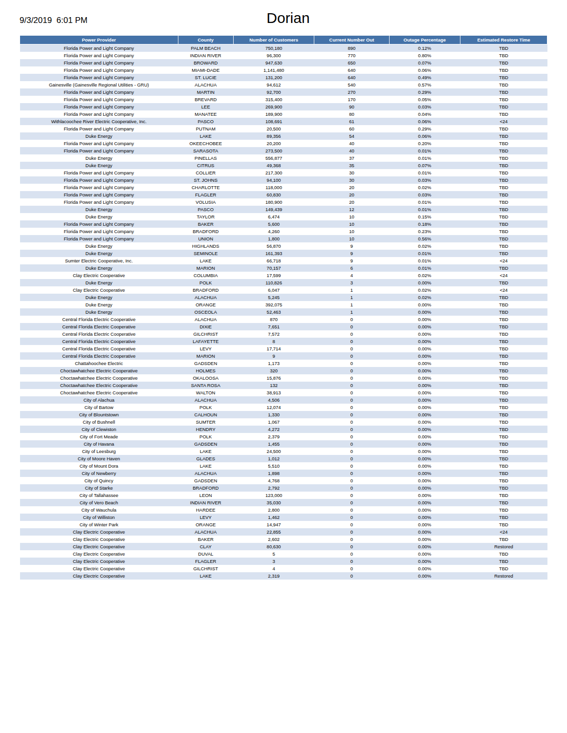9/3/2019 6:01 PM
Dorian
| Power Provider | County | Number of Customers | Current Number Out | Outage Percentage | Estimated Restore Time |
| --- | --- | --- | --- | --- | --- |
| Florida Power and Light Company | PALM BEACH | 750,180 | 890 | 0.12% | TBD |
| Florida Power and Light Company | INDIAN RIVER | 96,300 | 770 | 0.80% | TBD |
| Florida Power and Light Company | BROWARD | 947,630 | 650 | 0.07% | TBD |
| Florida Power and Light Company | MIAMI-DADE | 1,141,480 | 640 | 0.06% | TBD |
| Florida Power and Light Company | ST. LUCIE | 131,200 | 640 | 0.49% | TBD |
| Gainesville (Gainesville Regional Utilities - GRU) | ALACHUA | 94,612 | 540 | 0.57% | TBD |
| Florida Power and Light Company | MARTIN | 92,700 | 270 | 0.29% | TBD |
| Florida Power and Light Company | BREVARD | 315,400 | 170 | 0.05% | TBD |
| Florida Power and Light Company | LEE | 269,900 | 90 | 0.03% | TBD |
| Florida Power and Light Company | MANATEE | 189,900 | 80 | 0.04% | TBD |
| Withlacoochee River Electric Cooperative, Inc. | PASCO | 108,691 | 61 | 0.06% | <24 |
| Florida Power and Light Company | PUTNAM | 20,500 | 60 | 0.29% | TBD |
| Duke Energy | LAKE | 89,356 | 54 | 0.06% | TBD |
| Florida Power and Light Company | OKEECHOBEE | 20,200 | 40 | 0.20% | TBD |
| Florida Power and Light Company | SARASOTA | 273,500 | 40 | 0.01% | TBD |
| Duke Energy | PINELLAS | 556,877 | 37 | 0.01% | TBD |
| Duke Energy | CITRUS | 49,368 | 35 | 0.07% | TBD |
| Florida Power and Light Company | COLLIER | 217,300 | 30 | 0.01% | TBD |
| Florida Power and Light Company | ST. JOHNS | 94,100 | 30 | 0.03% | TBD |
| Florida Power and Light Company | CHARLOTTE | 118,000 | 20 | 0.02% | TBD |
| Florida Power and Light Company | FLAGLER | 60,830 | 20 | 0.03% | TBD |
| Florida Power and Light Company | VOLUSIA | 180,900 | 20 | 0.01% | TBD |
| Duke Energy | PASCO | 149,439 | 12 | 0.01% | TBD |
| Duke Energy | TAYLOR | 6,474 | 10 | 0.15% | TBD |
| Florida Power and Light Company | BAKER | 5,600 | 10 | 0.18% | TBD |
| Florida Power and Light Company | BRADFORD | 4,260 | 10 | 0.23% | TBD |
| Florida Power and Light Company | UNION | 1,800 | 10 | 0.56% | TBD |
| Duke Energy | HIGHLANDS | 56,870 | 9 | 0.02% | TBD |
| Duke Energy | SEMINOLE | 161,393 | 9 | 0.01% | TBD |
| Sumter Electric Cooperative, Inc. | LAKE | 66,718 | 9 | 0.01% | <24 |
| Duke Energy | MARION | 70,157 | 6 | 0.01% | TBD |
| Clay Electric Cooperative | COLUMBIA | 17,599 | 4 | 0.02% | <24 |
| Duke Energy | POLK | 110,826 | 3 | 0.00% | TBD |
| Clay Electric Cooperative | BRADFORD | 6,047 | 1 | 0.02% | <24 |
| Duke Energy | ALACHUA | 5,245 | 1 | 0.02% | TBD |
| Duke Energy | ORANGE | 392,075 | 1 | 0.00% | TBD |
| Duke Energy | OSCEOLA | 52,463 | 1 | 0.00% | TBD |
| Central Florida Electric Cooperative | ALACHUA | 870 | 0 | 0.00% | TBD |
| Central Florida Electric Cooperative | DIXIE | 7,651 | 0 | 0.00% | TBD |
| Central Florida Electric Cooperative | GILCHRIST | 7,572 | 0 | 0.00% | TBD |
| Central Florida Electric Cooperative | LAFAYETTE | 8 | 0 | 0.00% | TBD |
| Central Florida Electric Cooperative | LEVY | 17,714 | 0 | 0.00% | TBD |
| Central Florida Electric Cooperative | MARION | 9 | 0 | 0.00% | TBD |
| Chattahoochee Electric | GADSDEN | 1,173 | 0 | 0.00% | TBD |
| Choctawhatchee Electric Cooperative | HOLMES | 320 | 0 | 0.00% | TBD |
| Choctawhatchee Electric Cooperative | OKALOOSA | 15,876 | 0 | 0.00% | TBD |
| Choctawhatchee Electric Cooperative | SANTA ROSA | 132 | 0 | 0.00% | TBD |
| Choctawhatchee Electric Cooperative | WALTON | 38,913 | 0 | 0.00% | TBD |
| City of Alachua | ALACHUA | 4,506 | 0 | 0.00% | TBD |
| City of Bartow | POLK | 12,074 | 0 | 0.00% | TBD |
| City of Blountstown | CALHOUN | 1,330 | 0 | 0.00% | TBD |
| City of Bushnell | SUMTER | 1,067 | 0 | 0.00% | TBD |
| City of Clewiston | HENDRY | 4,272 | 0 | 0.00% | TBD |
| City of Fort Meade | POLK | 2,379 | 0 | 0.00% | TBD |
| City of Havana | GADSDEN | 1,455 | 0 | 0.00% | TBD |
| City of Leesburg | LAKE | 24,500 | 0 | 0.00% | TBD |
| City of Moore Haven | GLADES | 1,012 | 0 | 0.00% | TBD |
| City of Mount Dora | LAKE | 5,510 | 0 | 0.00% | TBD |
| City of Newberry | ALACHUA | 1,898 | 0 | 0.00% | TBD |
| City of Quincy | GADSDEN | 4,768 | 0 | 0.00% | TBD |
| City of Starke | BRADFORD | 2,792 | 0 | 0.00% | TBD |
| City of Tallahassee | LEON | 123,000 | 0 | 0.00% | TBD |
| City of Vero Beach | INDIAN RIVER | 35,030 | 0 | 0.00% | TBD |
| City of Wauchula | HARDEE | 2,800 | 0 | 0.00% | TBD |
| City of Williston | LEVY | 1,462 | 0 | 0.00% | TBD |
| City of Winter Park | ORANGE | 14,947 | 0 | 0.00% | TBD |
| Clay Electric Cooperative | ALACHUA | 22,855 | 0 | 0.00% | <24 |
| Clay Electric Cooperative | BAKER | 2,602 | 0 | 0.00% | TBD |
| Clay Electric Cooperative | CLAY | 80,630 | 0 | 0.00% | Restored |
| Clay Electric Cooperative | DUVAL | 5 | 0 | 0.00% | TBD |
| Clay Electric Cooperative | FLAGLER | 3 | 0 | 0.00% | TBD |
| Clay Electric Cooperative | GILCHRIST | 4 | 0 | 0.00% | TBD |
| Clay Electric Cooperative | LAKE | 2,319 | 0 | 0.00% | Restored |